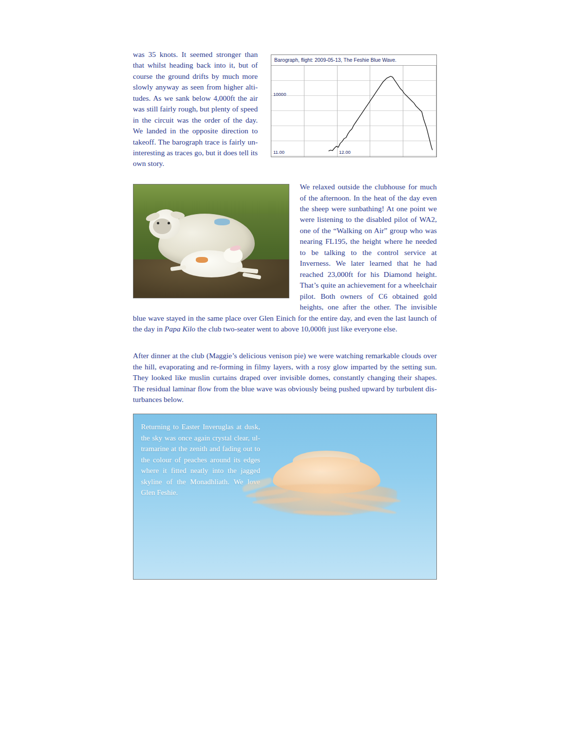Barograph, flight: 2009-05-13, The Feshie Blue Wave.
10000 11.00 12.00
was 35 knots. It seemed stronger than that whilst heading back into it, but of course the ground drifts by much more slowly anyway as seen from higher altitudes. As we sank below 4,000ft the air was still fairly rough, but plenty of speed in the circuit was the order of the day. We landed in the opposite direction to takeoff. The barograph trace is fairly uninteresting as traces go, but it does tell its own story.
We relaxed outside the clubhouse for much of the afternoon. In the heat of the day even the sheep were sunbathing! At one point we were listening to the disabled pilot of WA2, one of the “Walking on Air” group who was nearing FL195, the height where he needed to be talking to the control service at Inverness. We later learned that he had reached 23,000ft for his Diamond height. That’s quite an achievement for a wheelchair pilot. Both owners of C6 obtained gold heights, one after the other. The invisible blue wave stayed in the same place over Glen Einich for the entire day, and even the last launch of the day in Papa Kilo the club two-seater went to above 10,000ft just like everyone else.
After dinner at the club (Maggie’s delicious venison pie) we were watching remarkable clouds over the hill, evaporating and re-forming in filmy layers, with a rosy glow imparted by the setting sun. They looked like muslin curtains draped over invisible domes, constantly changing their shapes. The residual laminar flow from the blue wave was obviously being pushed upward by turbulent disturbances below.
Returning to Easter Inveruglas at dusk, the sky was once again crystal clear, ultramarine at the zenith and fading out to the colour of peaches around its edges where it fitted neatly into the jagged skyline of the Monadhliath. We love Glen Feshie.